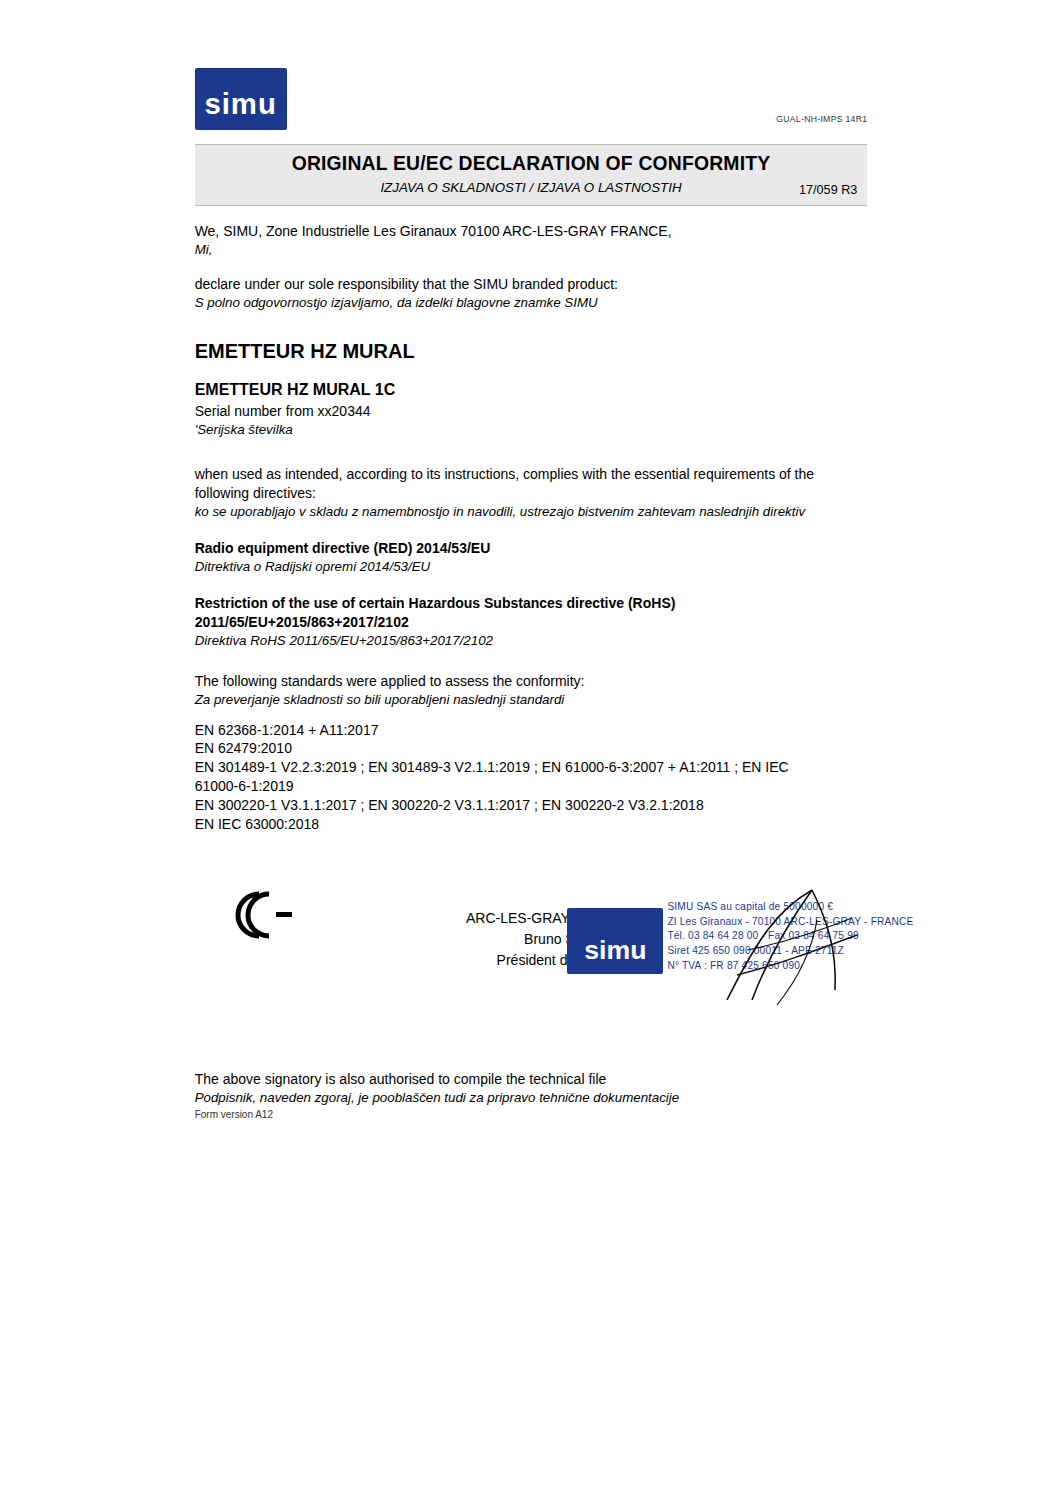simu
GUAL-NH-IMPS 14R1
ORIGINAL EU/EC DECLARATION OF CONFORMITY
IZJAVA O SKLADNOSTI / IZJAVA O LASTNOSTIH
17/059 R3
We, SIMU, Zone Industrielle Les Giranaux 70100 ARC-LES-GRAY FRANCE,
Mi,
declare under our sole responsibility that the SIMU branded product:
S polno odgovornostjo izjavljamo, da izdelki blagovne znamke SIMU
EMETTEUR HZ MURAL
EMETTEUR HZ MURAL 1C
Serial number from xx20344
'Serijska številka
when used as intended, according to its instructions, complies with the essential requirements of the following directives:
ko se uporabljajo v skladu z namembnostjo in navodili, ustrezajo bistvenim zahtevam naslednjih direktiv
Radio equipment directive (RED) 2014/53/EU
Ditrektiva o Radijski opremi 2014/53/EU
Restriction of the use of certain Hazardous Substances directive (RoHS) 2011/65/EU+2015/863+2017/2102
Direktiva RoHS 2011/65/EU+2015/863+2017/2102
The following standards were applied to assess the conformity:
Za preverjanje skladnosti so bili uporabljeni naslednji standardi
EN 62368‑1:2014 + A11:2017
EN 62479:2010
EN 301489‑1 V2.2.3:2019 ; EN 301489‑3 V2.1.1:2019 ; EN 61000‑6‑3:2007 + A1:2011 ; EN IEC 61000‑6‑1:2019
EN 300220‑1 V3.1.1:2017 ; EN 300220‑2 V3.1.1:2017 ; EN 300220‑2 V3.2.1:2018
EN IEC 63000:2018
ARC-LES-GRAY, 2021/09/22
Bruno STRAGLIATI
Président de SIMU SAS
simu
SIMU SAS au capital de 5000000 €
ZI Les Giranaux - 70100 ARC-LES-GRAY - FRANCE
Tél. 03 84 64 28 00 - Fax 03 84 64 75 99
Siret 425 650 090 00011 - APE 2711Z
N° TVA : FR 87 425 650 090
The above signatory is also authorised to compile the technical file
Podpisnik, naveden zgoraj, je pooblaščen tudi za pripravo tehnične dokumentacije
Form version A12